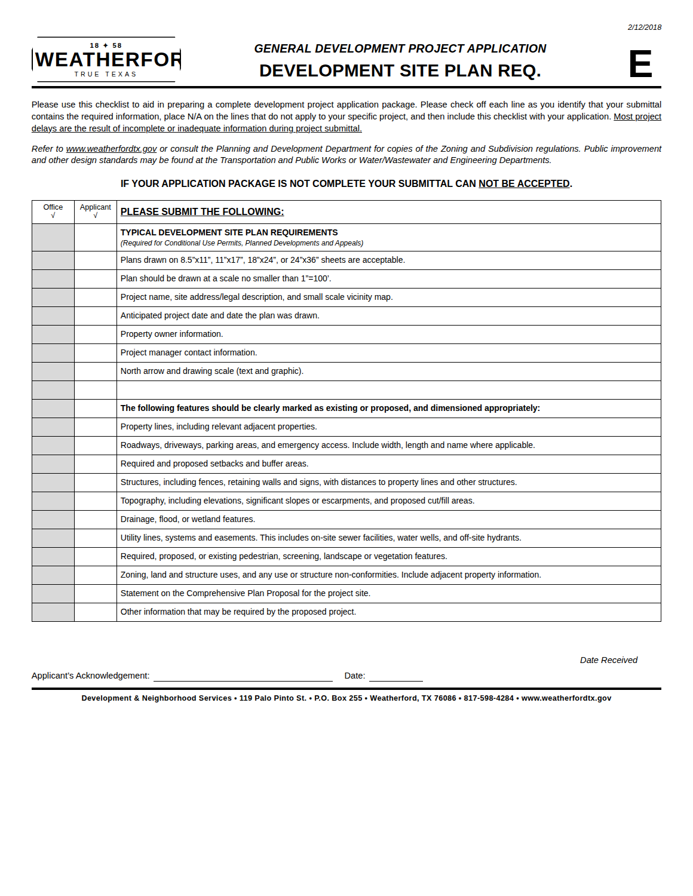2/12/2018
18 ✦ 58
WEATHERFORD
TRUE TEXAS
GENERAL DEVELOPMENT PROJECT APPLICATION
DEVELOPMENT SITE PLAN REQ.
E
Please use this checklist to aid in preparing a complete development project application package. Please check off each line as you identify that your submittal contains the required information, place N/A on the lines that do not apply to your specific project, and then include this checklist with your application. Most project delays are the result of incomplete or inadequate information during project submittal.
Refer to www.weatherfordtx.gov or consult the Planning and Development Department for copies of the Zoning and Subdivision regulations. Public improvement and other design standards may be found at the Transportation and Public Works or Water/Wastewater and Engineering Departments.
IF YOUR APPLICATION PACKAGE IS NOT COMPLETE YOUR SUBMITTAL CAN NOT BE ACCEPTED.
| Office √ | Applicant √ | PLEASE SUBMIT THE FOLLOWING: |
| --- | --- | --- |
| | | TYPICAL DEVELOPMENT SITE PLAN REQUIREMENTS (Required for Conditional Use Permits, Planned Developments and Appeals) |
| | | Plans drawn on 8.5”x11”, 11”x17”, 18”x24”, or 24”x36” sheets are acceptable. |
| | | Plan should be drawn at a scale no smaller than 1”=100’. |
| | | Project name, site address/legal description, and small scale vicinity map. |
| | | Anticipated project date and date the plan was drawn. |
| | | Property owner information. |
| | | Project manager contact information. |
| | | North arrow and drawing scale (text and graphic). |
| | | The following features should be clearly marked as existing or proposed, and dimensioned appropriately: |
| | | Property lines, including relevant adjacent properties. |
| | | Roadways, driveways, parking areas, and emergency access. Include width, length and name where applicable. |
| | | Required and proposed setbacks and buffer areas. |
| | | Structures, including fences, retaining walls and signs, with distances to property lines and other structures. |
| | | Topography, including elevations, significant slopes or escarpments, and proposed cut/fill areas. |
| | | Drainage, flood, or wetland features. |
| | | Utility lines, systems and easements. This includes on-site sewer facilities, water wells, and off-site hydrants. |
| | | Required, proposed, or existing pedestrian, screening, landscape or vegetation features. |
| | | Zoning, land and structure uses, and any use or structure non-conformities. Include adjacent property information. |
| | | Statement on the Comprehensive Plan Proposal for the project site. |
| | | Other information that may be required by the proposed project. |
Date Received
Applicant’s Acknowledgement: Date:
Development & Neighborhood Services • 119 Palo Pinto St. • P.O. Box 255 • Weatherford, TX 76086 • 817-598-4284 • www.weatherfordtx.gov